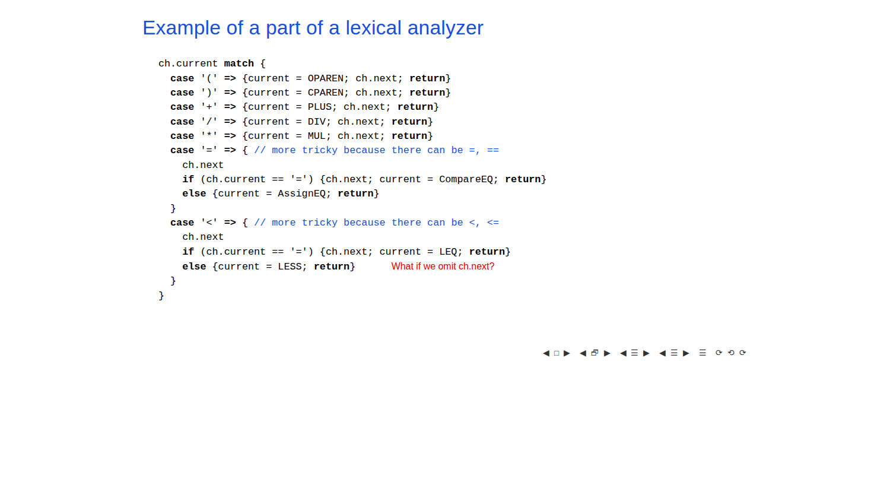Example of a part of a lexical analyzer
ch.current match {
  case '(' => {current = OPAREN; ch.next; return}
  case ')' => {current = CPAREN; ch.next; return}
  case '+' => {current = PLUS; ch.next; return}
  case '/' => {current = DIV; ch.next; return}
  case '*' => {current = MUL; ch.next; return}
  case '=' => { // more tricky because there can be =, ==
    ch.next
    if (ch.current == '=') {ch.next; current = CompareEQ; return}
    else {current = AssignEQ; return}
  }
  case '<' => { // more tricky because there can be <, <=
    ch.next
    if (ch.current == '=') {ch.next; current = LEQ; return}
    else {current = LESS; return}      What if we omit ch.next?
  }
}
◀ □ ▶ ◀ 🗗 ▶ ◀ ☰ ▶ ◀ ☰ ▶ ☰ ⟳ ⟲ ⟳